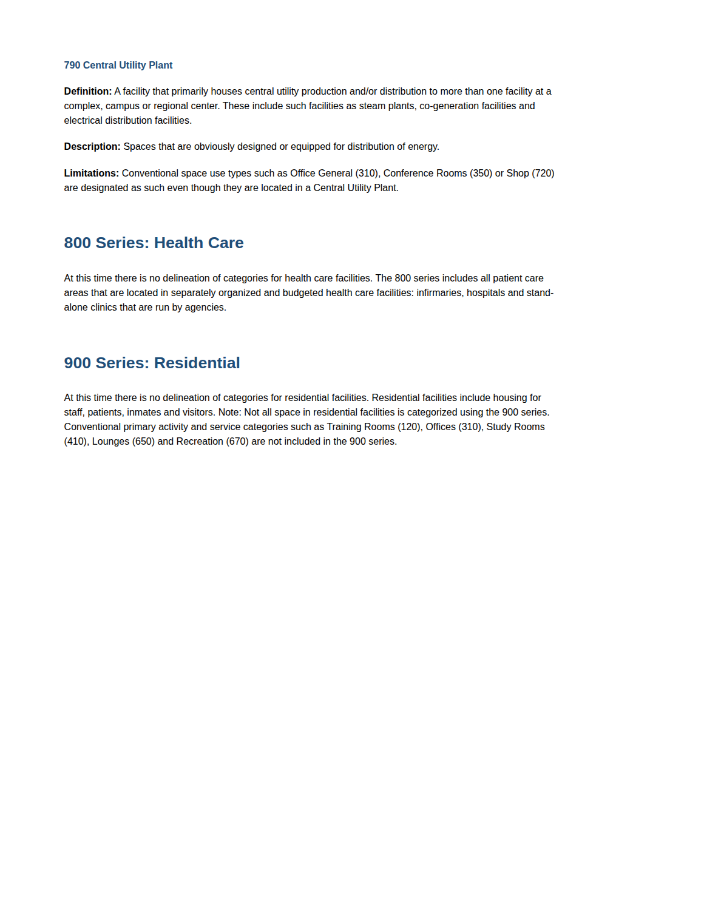790 Central Utility Plant
Definition: A facility that primarily houses central utility production and/or distribution to more than one facility at a complex, campus or regional center. These include such facilities as steam plants, co-generation facilities and electrical distribution facilities.
Description: Spaces that are obviously designed or equipped for distribution of energy.
Limitations: Conventional space use types such as Office General (310), Conference Rooms (350) or Shop (720) are designated as such even though they are located in a Central Utility Plant.
800 Series: Health Care
At this time there is no delineation of categories for health care facilities. The 800 series includes all patient care areas that are located in separately organized and budgeted health care facilities: infirmaries, hospitals and stand-alone clinics that are run by agencies.
900 Series: Residential
At this time there is no delineation of categories for residential facilities. Residential facilities include housing for staff, patients, inmates and visitors. Note: Not all space in residential facilities is categorized using the 900 series. Conventional primary activity and service categories such as Training Rooms (120), Offices (310), Study Rooms (410), Lounges (650) and Recreation (670) are not included in the 900 series.